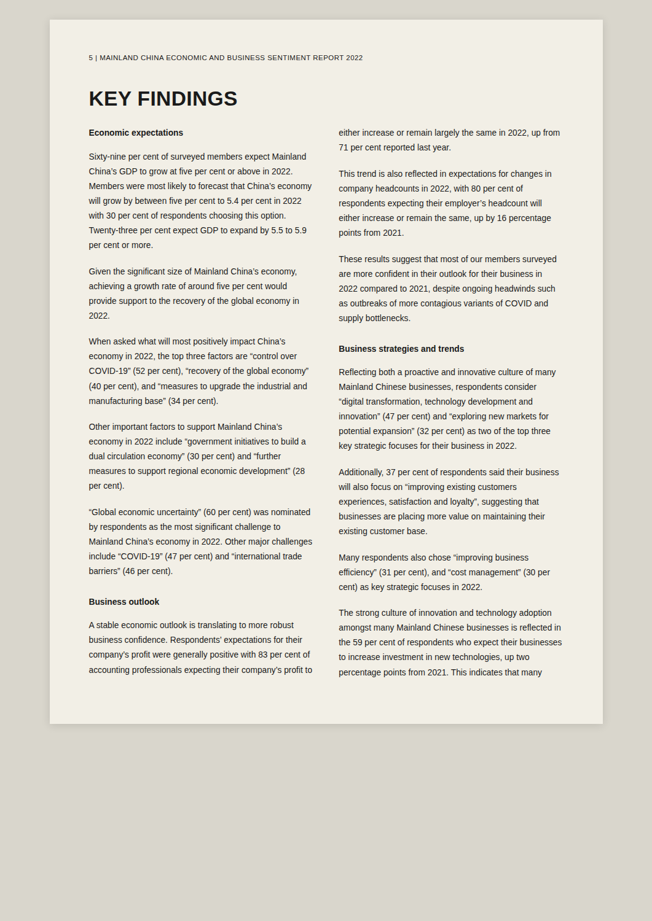5 | Mainland China Economic and Business Sentiment Report 2022
KEY FINDINGS
Economic expectations
Sixty-nine per cent of surveyed members expect Mainland China’s GDP to grow at five per cent or above in 2022. Members were most likely to forecast that China’s economy will grow by between five per cent to 5.4 per cent in 2022 with 30 per cent of respondents choosing this option. Twenty-three per cent expect GDP to expand by 5.5 to 5.9 per cent or more.
Given the significant size of Mainland China’s economy, achieving a growth rate of around five per cent would provide support to the recovery of the global economy in 2022.
When asked what will most positively impact China’s economy in 2022, the top three factors are “control over COVID-19” (52 per cent), “recovery of the global economy” (40 per cent), and “measures to upgrade the industrial and manufacturing base” (34 per cent).
Other important factors to support Mainland China’s economy in 2022 include “government initiatives to build a dual circulation economy” (30 per cent) and “further measures to support regional economic development” (28 per cent).
“Global economic uncertainty” (60 per cent) was nominated by respondents as the most significant challenge to Mainland China’s economy in 2022. Other major challenges include “COVID-19” (47 per cent) and “international trade barriers” (46 per cent).
Business outlook
A stable economic outlook is translating to more robust business confidence. Respondents’ expectations for their company’s profit were generally positive with 83 per cent of accounting professionals expecting their company’s profit to either increase or remain largely the same in 2022, up from 71 per cent reported last year.
This trend is also reflected in expectations for changes in company headcounts in 2022, with 80 per cent of respondents expecting their employer’s headcount will either increase or remain the same, up by 16 percentage points from 2021.
These results suggest that most of our members surveyed are more confident in their outlook for their business in 2022 compared to 2021, despite ongoing headwinds such as outbreaks of more contagious variants of COVID and supply bottlenecks.
Business strategies and trends
Reflecting both a proactive and innovative culture of many Mainland Chinese businesses, respondents consider “digital transformation, technology development and innovation” (47 per cent) and “exploring new markets for potential expansion” (32 per cent) as two of the top three key strategic focuses for their business in 2022.
Additionally, 37 per cent of respondents said their business will also focus on “improving existing customers experiences, satisfaction and loyalty”, suggesting that businesses are placing more value on maintaining their existing customer base.
Many respondents also chose “improving business efficiency” (31 per cent), and “cost management” (30 per cent) as key strategic focuses in 2022.
The strong culture of innovation and technology adoption amongst many Mainland Chinese businesses is reflected in the 59 per cent of respondents who expect their businesses to increase investment in new technologies, up two percentage points from 2021. This indicates that many